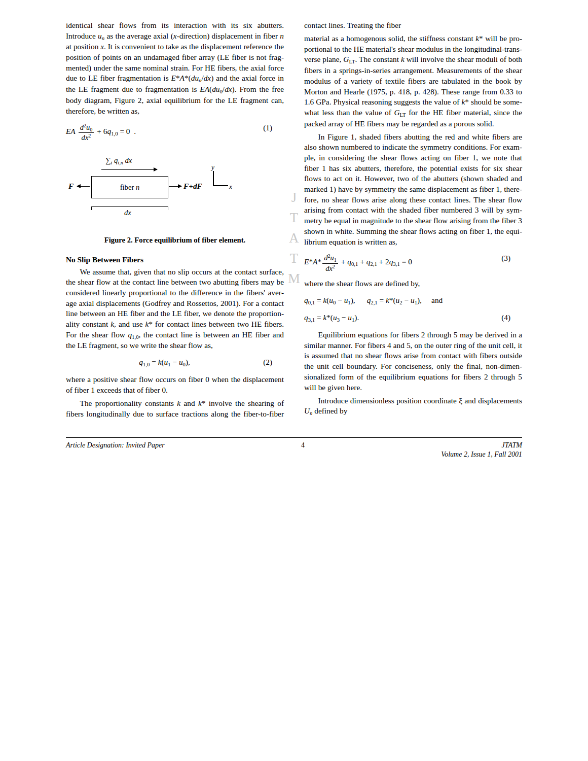identical shear flows from its interaction with its six abutters. Introduce un as the average axial (x-direction) displacement in fiber n at position x. It is convenient to take as the displacement reference the position of points on an undamaged fiber array (LE fiber is not fragmented) under the same nominal strain. For HE fibers, the axial force due to LE fiber fragmentation is E*A*(dun/dx) and the axial force in the LE fragment due to fragmentation is EA(du0/dx). From the free body diagram, Figure 2, axial equilibrium for the LE fragment can, therefore, be written as,
(1) EA d2u0 dx2 + 6q1,0 = 0 .
∑i qi,n dx
fiber n
F
F+dF
dx
y
x
Figure 2. Force equilibrium of fiber element.
No Slip Between Fibers
We assume that, given that no slip occurs at the contact surface, the shear flow at the contact line between two abutting fibers may be considered linearly proportional to the difference in the fibers' average axial displacements (Godfrey and Rossettos, 2001). For a contact line between an HE fiber and the LE fiber, we denote the proportionality constant k, and use k* for contact lines between two HE fibers. For the shear flow q1,0, the contact line is between an HE fiber and the LE fragment, so we write the shear flow as,
(2) q1,0 = k(u1 − u0),
where a positive shear flow occurs on fiber 0 when the displacement of fiber 1 exceeds that of fiber 0.
The proportionality constants k and k* involve the shearing of fibers longitudinally due to surface tractions along the fiber-to-fiber contact lines. Treating the fiber
material as a homogenous solid, the stiffness constant k* will be proportional to the HE material's shear modulus in the longitudinal-transverse plane, GLT. The constant k will involve the shear moduli of both fibers in a springs-in-series arrangement. Measurements of the shear modulus of a variety of textile fibers are tabulated in the book by Morton and Hearle (1975, p. 418, p. 428). These range from 0.33 to 1.6 GPa. Physical reasoning suggests the value of k* should be somewhat less than the value of GLT for the HE fiber material, since the packed array of HE fibers may be regarded as a porous solid.
In Figure 1, shaded fibers abutting the red and white fibers are also shown numbered to indicate the symmetry conditions. For example, in considering the shear flows acting on fiber 1, we note that fiber 1 has six abutters, therefore, the potential exists for six shear flows to act on it. However, two of the abutters (shown shaded and marked 1) have by symmetry the same displacement as fiber 1, therefore, no shear flows arise along these contact lines. The shear flow arising from contact with the shaded fiber numbered 3 will by symmetry be equal in magnitude to the shear flow arising from the fiber 3 shown in white. Summing the shear flows acting on fiber 1, the equilibrium equation is written as,
(3) E*A*d2u1 dx2 + q0,1 + q2,1 + 2q3,1 = 0
where the shear flows are defined by,
q0,1 = k(u0 − u1), q2,1 = k*(u2 − u1), and
(4) q3,1 = k*(u3 − u1).
Equilibrium equations for fibers 2 through 5 may be derived in a similar manner. For fibers 4 and 5, on the outer ring of the unit cell, it is assumed that no shear flows arise from contact with fibers outside the unit cell boundary. For conciseness, only the final, non-dimensionalized form of the equilibrium equations for fibers 2 through 5 will be given here.
Introduce dimensionless position coordinate ξ and displacements Un defined by
J
T
A
T
M
Article Designation: Invited Paper
4
JTATM Volume 2, Issue 1, Fall 2001